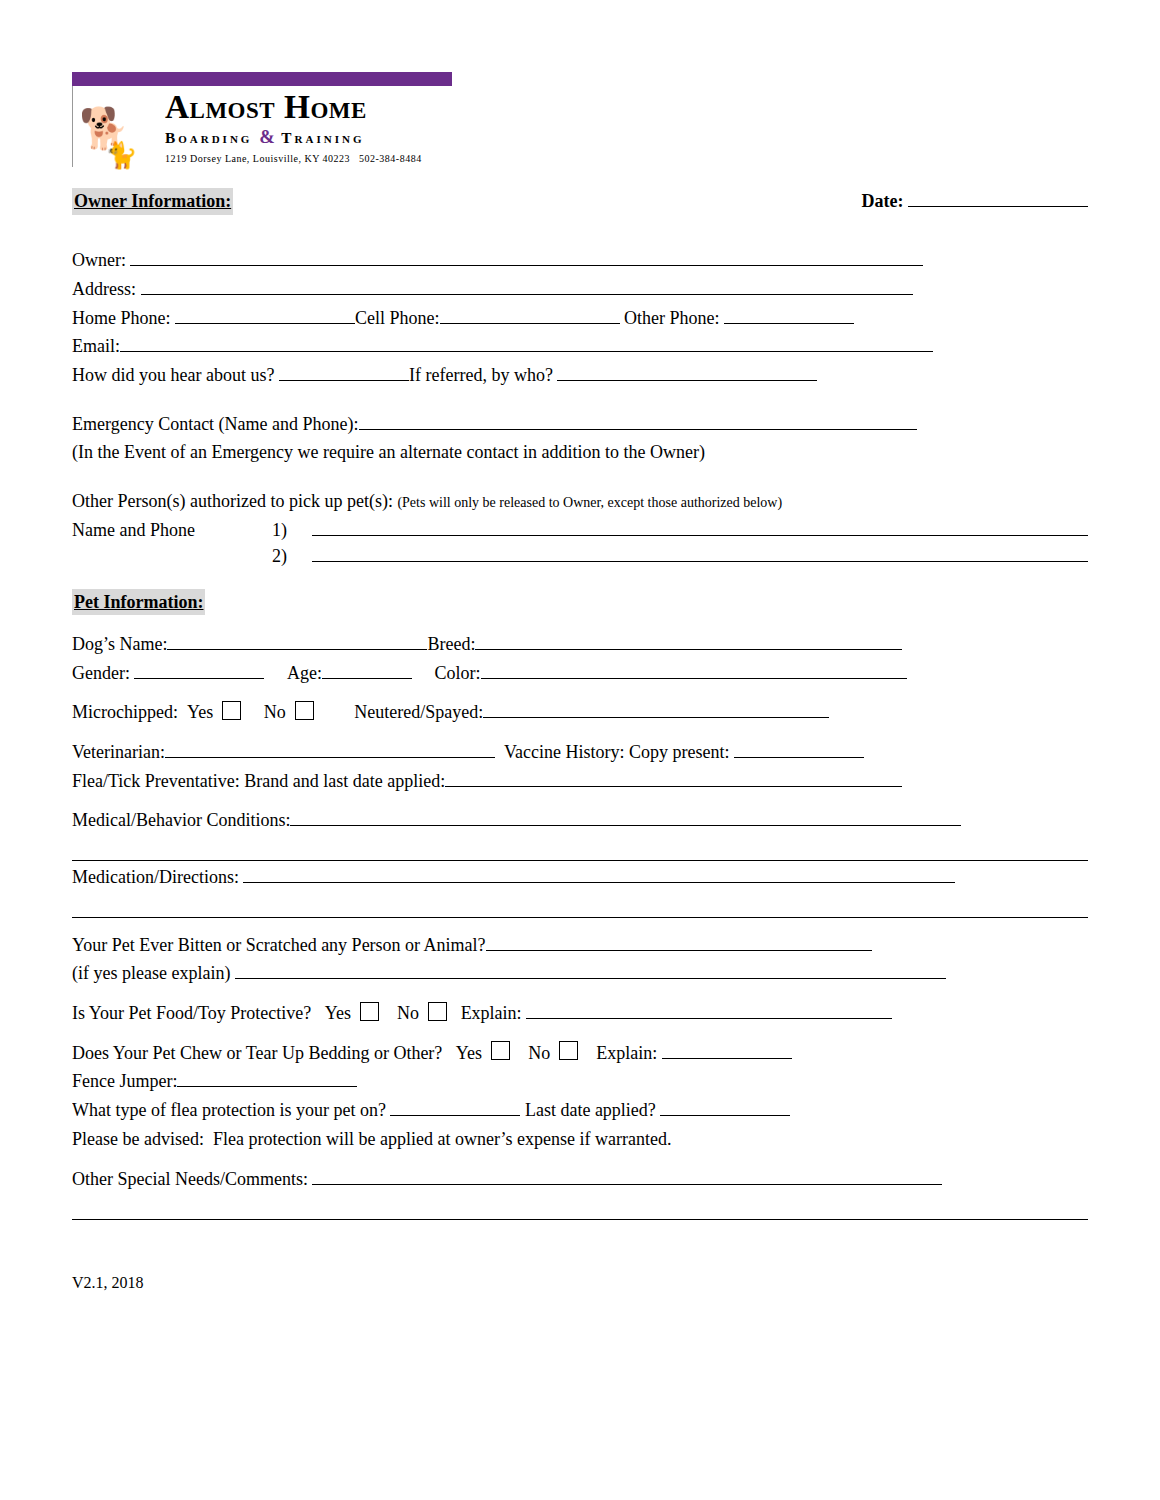🐕 🐈
Almost Home
Boarding & Training
1219 Dorsey Lane, Louisville, KY 40223 502-384-8484
Owner Information:
Date:
Owner:
Address:
Home Phone: Cell Phone: Other Phone:
Email:
How did you hear about us? If referred, by who?
Emergency Contact (Name and Phone):
(In the Event of an Emergency we require an alternate contact in addition to the Owner)
Other Person(s) authorized to pick up pet(s): (Pets will only be released to Owner, except those authorized below)
Name and Phone 1)
2)
Pet Information:
Dog’s Name: Breed:
Gender: Age: Color:
Microchipped: Yes No Neutered/Spayed:
Veterinarian: Vaccine History: Copy present:
Flea/Tick Preventative: Brand and last date applied:
Medical/Behavior Conditions:
Medication/Directions:
Your Pet Ever Bitten or Scratched any Person or Animal?
(if yes please explain)
Is Your Pet Food/Toy Protective? Yes No Explain:
Does Your Pet Chew or Tear Up Bedding or Other? Yes No Explain:
Fence Jumper:
What type of flea protection is your pet on? Last date applied?
Please be advised: Flea protection will be applied at owner’s expense if warranted.
Other Special Needs/Comments:
V2.1, 2018